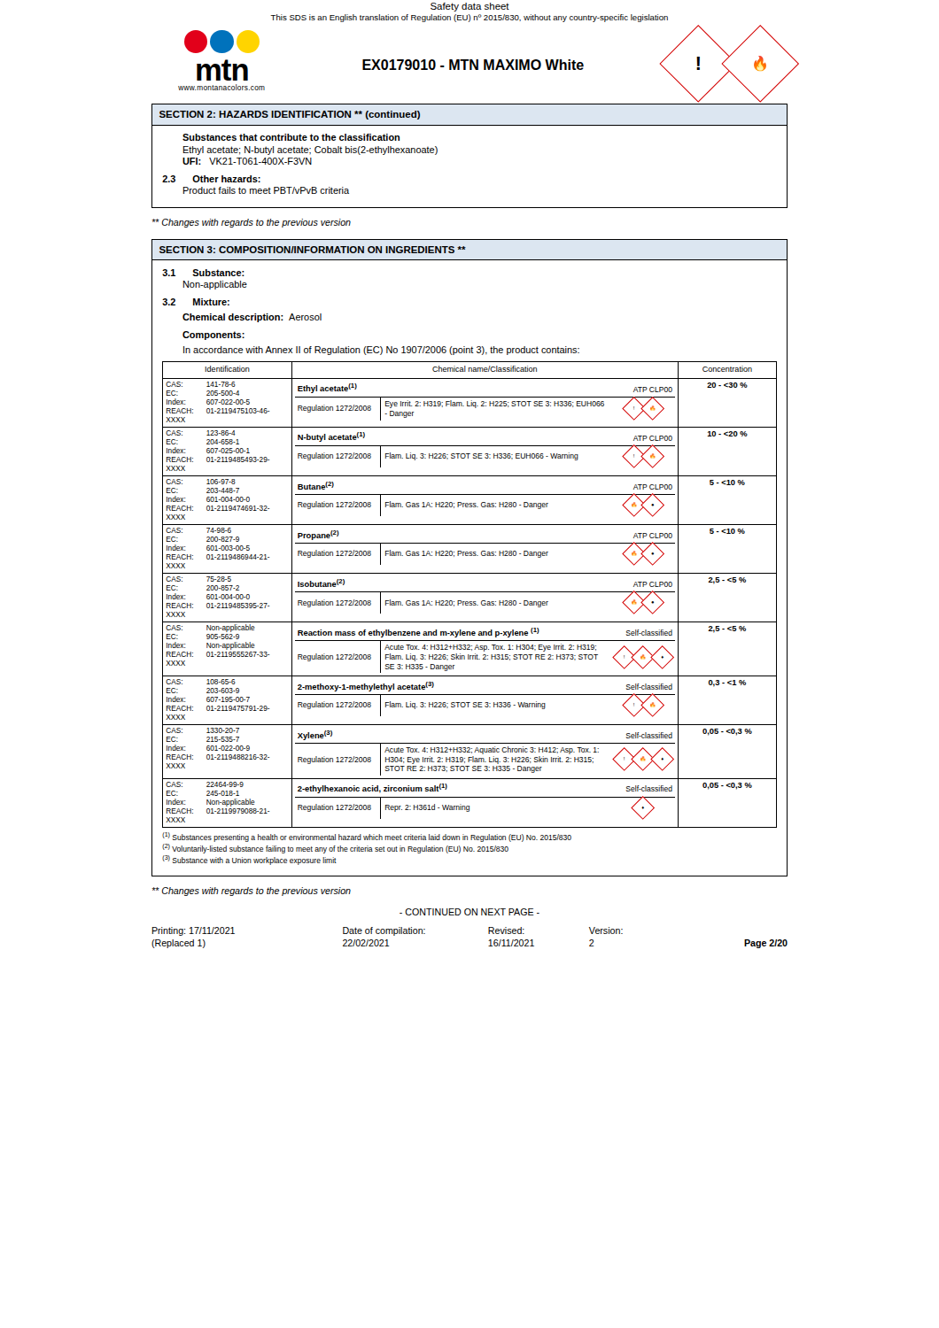Safety data sheet
This SDS is an English translation of Regulation (EU) nº 2015/830, without any country-specific legislation
mtn
www.montanacolors.com
EX0179010 - MTN MAXIMO White
SECTION 2: HAZARDS IDENTIFICATION ** (continued)
Substances that contribute to the classification
Ethyl acetate; N-butyl acetate; Cobalt bis(2-ethylhexanoate)
UFI: VK21-T061-400X-F3VN
2.3 Other hazards:
Product fails to meet PBT/vPvB criteria
** Changes with regards to the previous version
SECTION 3: COMPOSITION/INFORMATION ON INGREDIENTS **
3.1 Substance:
Non-applicable
3.2 Mixture:
Chemical description: Aerosol
Components:
In accordance with Annex II of Regulation (EC) No 1907/2006 (point 3), the product contains:
| Identification | Chemical name/Classification | Concentration |
| --- | --- | --- |
| CAS: 141-78-6 EC: 205-500-4 Index: 607-022-00-5 REACH: 01-2119475103-46-XXXX | Ethyl acetate (1) ATP CLP00 Regulation 1272/2008 Eye Irrit. 2: H319; Flam. Liq. 2: H225; STOT SE 3: H336; EUH066 - Danger ! 🔥 | 20 - <30 % |
| CAS: 123-86-4 EC: 204-658-1 Index: 607-025-00-1 REACH: 01-2119485493-29-XXXX | N-butyl acetate (1) ATP CLP00 Regulation 1272/2008 Flam. Liq. 3: H226; STOT SE 3: H336; EUH066 - Warning ! 🔥 | 10 - <20 % |
| CAS: 106-97-8 EC: 203-448-7 Index: 601-004-00-0 REACH: 01-2119474691-32-XXXX | Butane (2) ATP CLP00 Regulation 1272/2008 Flam. Gas 1A: H220; Press. Gas: H280 - Danger 🔥 ● | 5 - <10 % |
| CAS: 74-98-6 EC: 200-827-9 Index: 601-003-00-5 REACH: 01-2119486944-21-XXXX | Propane (2) ATP CLP00 Regulation 1272/2008 Flam. Gas 1A: H220; Press. Gas: H280 - Danger 🔥 ● | 5 - <10 % |
| CAS: 75-28-5 EC: 200-857-2 Index: 601-004-00-0 REACH: 01-2119485395-27-XXXX | Isobutane (2) ATP CLP00 Regulation 1272/2008 Flam. Gas 1A: H220; Press. Gas: H280 - Danger 🔥 ● | 2,5 - <5 % |
| CAS: Non-applicable EC: 905-562-9 Index: Non-applicable REACH: 01-2119555267-33-XXXX | Reaction mass of ethylbenzene and m-xylene and p-xylene (1) Self-classified Regulation 1272/2008 Acute Tox. 4: H312+H332; Asp. Tox. 1: H304; Eye Irrit. 2: H319; Flam. Liq. 3: H226; Skin Irrit. 2: H315; STOT RE 2: H373; STOT SE 3: H335 - Danger ! 🔥 ♦ | 2,5 - <5 % |
| CAS: 108-65-6 EC: 203-603-9 Index: 607-195-00-7 REACH: 01-2119475791-29-XXXX | 2-methoxy-1-methylethyl acetate (3) Self-classified Regulation 1272/2008 Flam. Liq. 3: H226; STOT SE 3: H336 - Warning ! 🔥 | 0,3 - <1 % |
| CAS: 1330-20-7 EC: 215-535-7 Index: 601-022-00-9 REACH: 01-2119488216-32-XXXX | Xylene (3) Self-classified Regulation 1272/2008 Acute Tox. 4: H312+H332; Aquatic Chronic 3: H412; Asp. Tox. 1: H304; Eye Irrit. 2: H319; Flam. Liq. 3: H226; Skin Irrit. 2: H315; STOT RE 2: H373; STOT SE 3: H335 - Danger ! 🔥 ♦ | 0,05 - <0,3 % |
| CAS: 22464-99-9 EC: 245-018-1 Index: Non-applicable REACH: 01-2119979088-21-XXXX | 2-ethylhexanoic acid, zirconium salt (1) Self-classified Regulation 1272/2008 Repr. 2: H361d - Warning ♦ | 0,05 - <0,3 % |
(1) Substances presenting a health or environmental hazard which meet criteria laid down in Regulation (EU) No. 2015/830
(2) Voluntarily-listed substance failing to meet any of the criteria set out in Regulation (EU) No. 2015/830
(3) Substance with a Union workplace exposure limit
** Changes with regards to the previous version
- CONTINUED ON NEXT PAGE -
Printing: 17/11/2021
(Replaced 1)
Date of compilation: 22/02/2021 Revised: 16/11/2021 Version: 2
Page 2/20